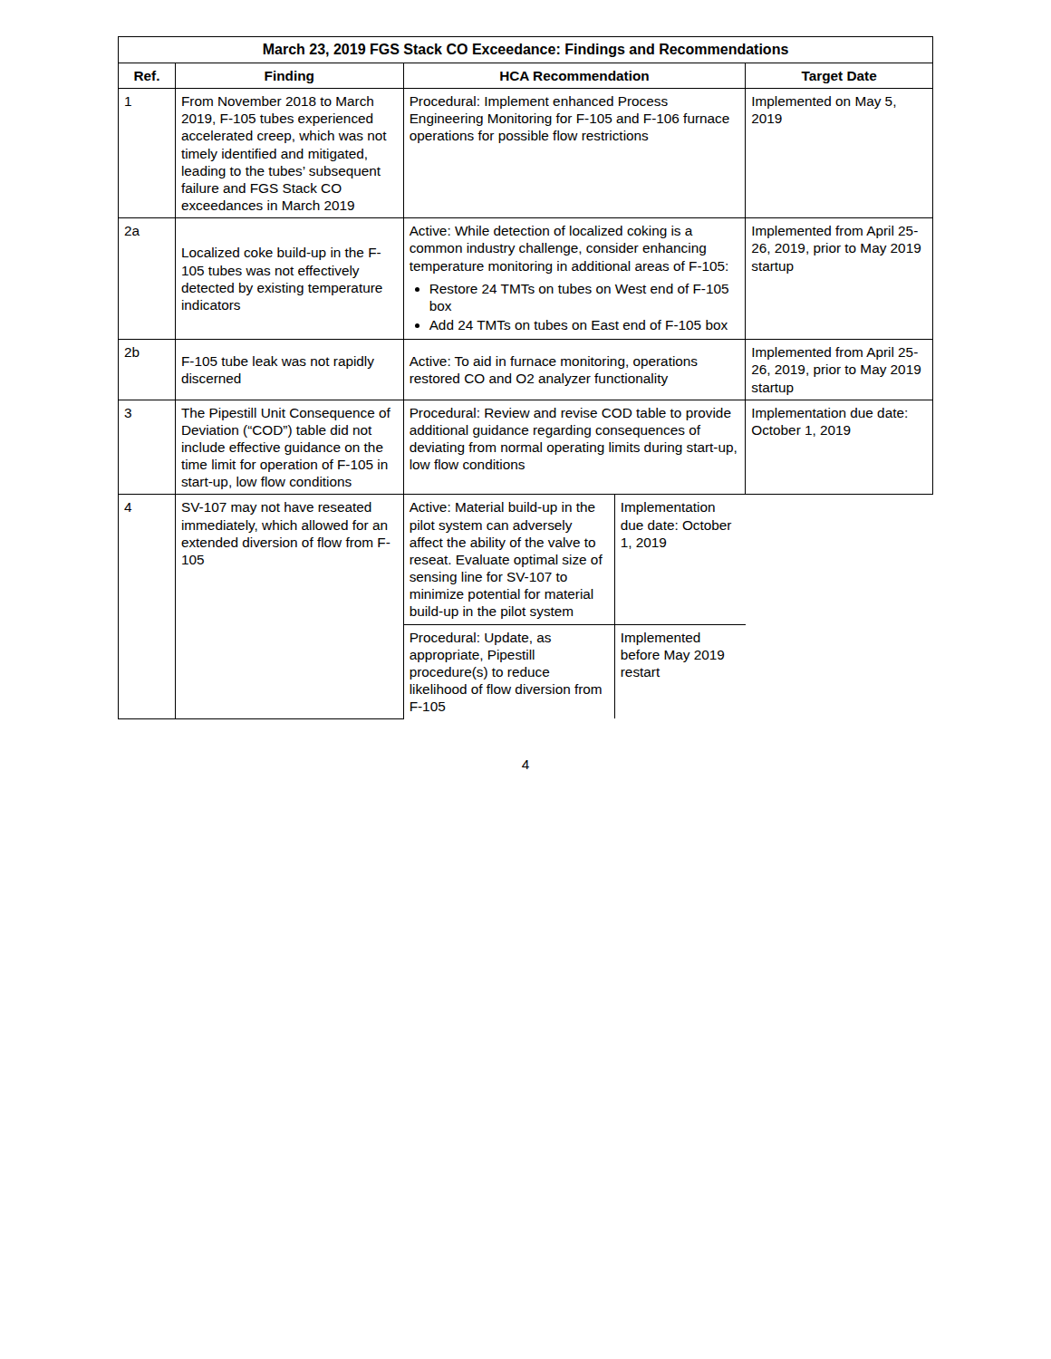March 23, 2019 FGS Stack CO Exceedance: Findings and Recommendations
| Ref. | Finding | HCA Recommendation | Target Date |
| --- | --- | --- | --- |
| 1 | From November 2018 to March 2019, F-105 tubes experienced accelerated creep, which was not timely identified and mitigated, leading to the tubes’ subsequent failure and FGS Stack CO exceedances in March 2019 | Procedural: Implement enhanced Process Engineering Monitoring for F-105 and F-106 furnace operations for possible flow restrictions | Implemented on May 5, 2019 |
| 2a | Localized coke build-up in the F-105 tubes was not effectively detected by existing temperature indicators | Active: While detection of localized coking is a common industry challenge, consider enhancing temperature monitoring in additional areas of F-105: Restore 24 TMTs on tubes on West end of F-105 box Add 24 TMTs on tubes on East end of F-105 box | Implemented from April 25-26, 2019, prior to May 2019 startup |
| 2b | F-105 tube leak was not rapidly discerned | Active: To aid in furnace monitoring, operations restored CO and O2 analyzer functionality | Implemented from April 25-26, 2019, prior to May 2019 startup |
| 3 | The Pipestill Unit Consequence of Deviation (“COD”) table did not include effective guidance on the time limit for operation of F-105 in start-up, low flow conditions | Procedural: Review and revise COD table to provide additional guidance regarding consequences of deviating from normal operating limits during start-up, low flow conditions | Implementation due date: October 1, 2019 |
| 4 | SV-107 may not have reseated immediately, which allowed for an extended diversion of flow from F-105 | / Active: Material build-up in the pilot system can adversely affect the ability of the valve to reseat. Evaluate optimal size of sensing line for SV-107 to minimize potential for material build-up in the pilot system / Implementation due date: October 1, 2019 / / Procedural: Update, as appropriate, Pipestill procedure(s) to reduce likelihood of flow diversion from F-105 / Implemented before May 2019 restart / | |
4